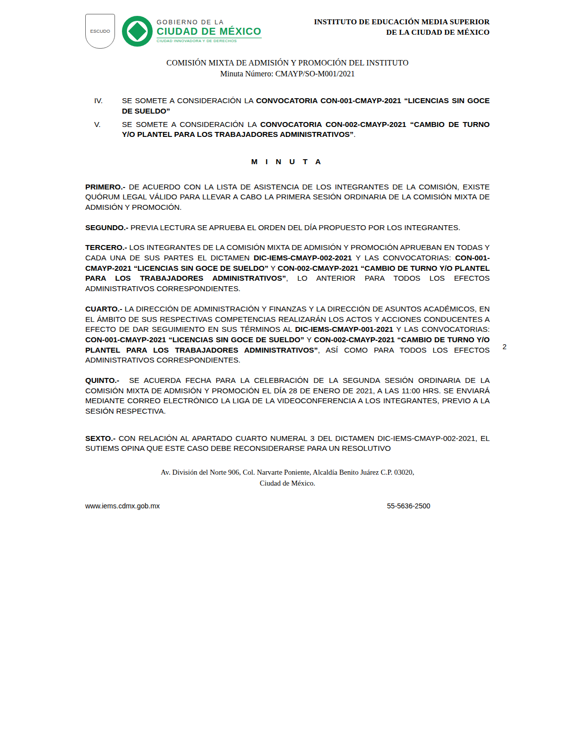ESCUDO
GOBIERNO DE LA
CIUDAD DE MÉXICO
CIUDAD INNOVADORA Y DE DERECHOS
INSTITUTO DE EDUCACIÓN MEDIA SUPERIOR
DE LA CIUDAD DE MÉXICO
COMISIÓN MIXTA DE ADMISIÓN Y PROMOCIÓN DEL INSTITUTO
Minuta Número: CMAYP/SO-M001/2021
2
SE SOMETE A CONSIDERACIÓN LA CONVOCATORIA CON-001-CMAYP-2021 “LICENCIAS SIN GOCE DE SUELDO”
SE SOMETE A CONSIDERACIÓN LA CONVOCATORIA CON-002-CMAYP-2021 “CAMBIO DE TURNO Y/O PLANTEL PARA LOS TRABAJADORES ADMINISTRATIVOS”.
M I N U T A
PRIMERO.- DE ACUERDO CON LA LISTA DE ASISTENCIA DE LOS INTEGRANTES DE LA COMISIÓN, EXISTE QUÓRUM LEGAL VÁLIDO PARA LLEVAR A CABO LA PRIMERA SESIÓN ORDINARIA DE LA COMISIÓN MIXTA DE ADMISIÓN Y PROMOCIÓN.
SEGUNDO.- PREVIA LECTURA SE APRUEBA EL ORDEN DEL DÍA PROPUESTO POR LOS INTEGRANTES.
TERCERO.- LOS INTEGRANTES DE LA COMISIÓN MIXTA DE ADMISIÓN Y PROMOCIÓN APRUEBAN EN TODAS Y CADA UNA DE SUS PARTES EL DICTAMEN DIC-IEMS-CMAYP-002-2021 Y LAS CONVOCATORIAS: CON-001-CMAYP-2021 “LICENCIAS SIN GOCE DE SUELDO” Y CON-002-CMAYP-2021 “CAMBIO DE TURNO Y/O PLANTEL PARA LOS TRABAJADORES ADMINISTRATIVOS”, LO ANTERIOR PARA TODOS LOS EFECTOS ADMINISTRATIVOS CORRESPONDIENTES.
CUARTO.- LA DIRECCIÓN DE ADMINISTRACIÓN Y FINANZAS Y LA DIRECCIÓN DE ASUNTOS ACADÉMICOS, EN EL ÁMBITO DE SUS RESPECTIVAS COMPETENCIAS REALIZARÁN LOS ACTOS Y ACCIONES CONDUCENTES A EFECTO DE DAR SEGUIMIENTO EN SUS TÉRMINOS AL DIC-IEMS-CMAYP-001-2021 Y LAS CONVOCATORIAS: CON-001-CMAYP-2021 “LICENCIAS SIN GOCE DE SUELDO” Y CON-002-CMAYP-2021 “CAMBIO DE TURNO Y/O PLANTEL PARA LOS TRABAJADORES ADMINISTRATIVOS”, ASÍ COMO PARA TODOS LOS EFECTOS ADMINISTRATIVOS CORRESPONDIENTES.
QUINTO.- SE ACUERDA FECHA PARA LA CELEBRACIÓN DE LA SEGUNDA SESIÓN ORDINARIA DE LA COMISIÓN MIXTA DE ADMISIÓN Y PROMOCIÓN EL DÍA 28 DE ENERO DE 2021, A LAS 11:00 HRS. SE ENVIARÁ MEDIANTE CORREO ELECTRÓNICO LA LIGA DE LA VIDEOCONFERENCIA A LOS INTEGRANTES, PREVIO A LA SESIÓN RESPECTIVA.
SEXTO.- CON RELACIÓN AL APARTADO CUARTO NUMERAL 3 DEL DICTAMEN DIC-IEMS-CMAYP-002-2021, EL SUTIEMS OPINA QUE ESTE CASO DEBE RECONSIDERARSE PARA UN RESOLUTIVO
Av. División del Norte 906, Col. Narvarte Poniente, Alcaldía Benito Juárez C.P. 03020,
Ciudad de México.
www.iems.cdmx.gob.mx 55-5636-2500